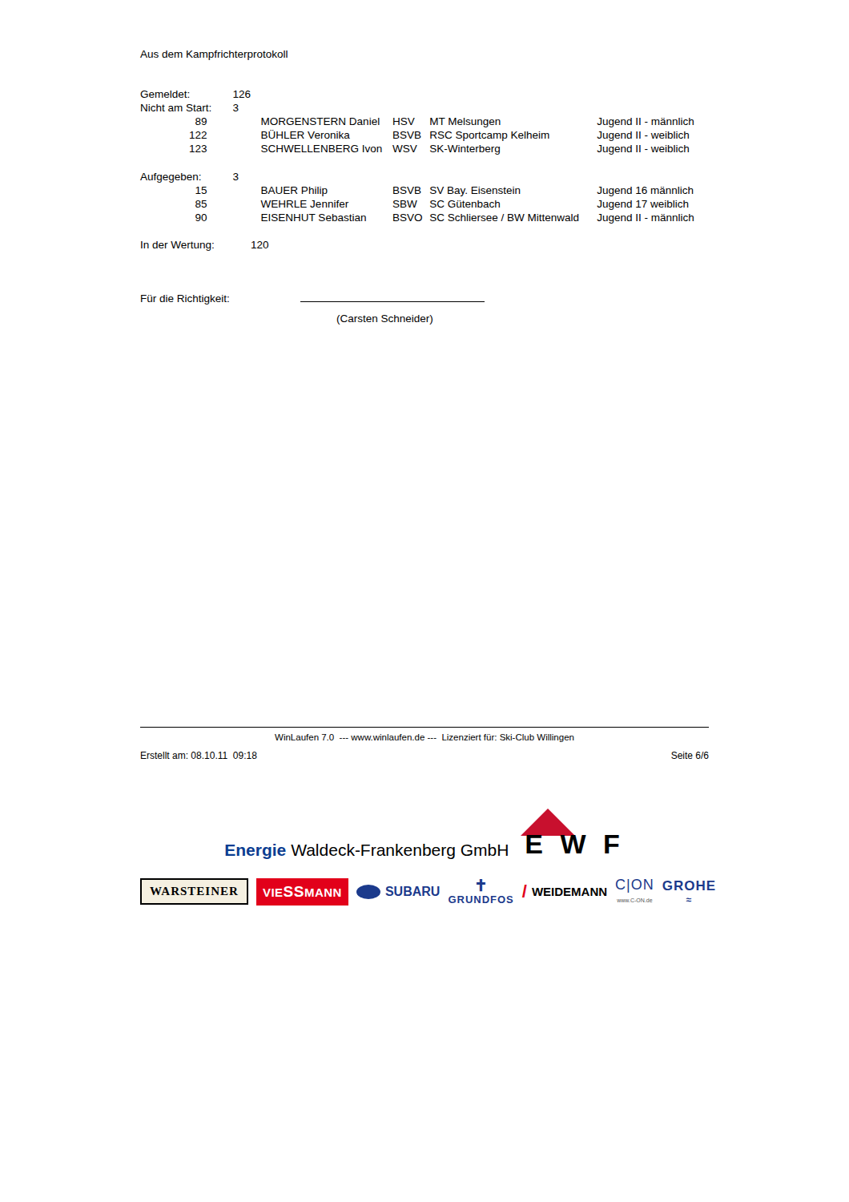Aus dem Kampfrichterprotokoll
| Gemeldet: | 126 | | | | |
| Nicht am Start: | 3 | | | | |
| 89 | | MORGENSTERN Daniel | HSV | MT Melsungen | Jugend II - männlich |
| 122 | | BÜHLER Veronika | BSVB | RSC Sportcamp Kelheim | Jugend II - weiblich |
| 123 | | SCHWELLENBERG Ivon | WSV | SK-Winterberg | Jugend II - weiblich |
| Aufgegeben: | 3 | | | | |
| 15 | | BAUER Philip | BSVB | SV Bay. Eisenstein | Jugend 16 männlich |
| 85 | | WEHRLE Jennifer | SBW | SC Gütenbach | Jugend 17 weiblich |
| 90 | | EISENHUT Sebastian | BSVO | SC Schliersee / BW Mittenwald | Jugend II - männlich |
In der Wertung: 120
Für die Richtigkeit:
(Carsten Schneider)
WinLaufen 7.0 --- www.winlaufen.de --- Lizenziert für: Ski-Club Willingen
Erstellt am: 08.10.11 09:18
Seite 6/6
Energie Waldeck-Frankenberg GmbH E W F
WARSTEINER
VIESSMANN
SUBARU
✝GRUNDFOS
/WEIDEMANN
C|ON
www.C-ON.de
GROHE≈